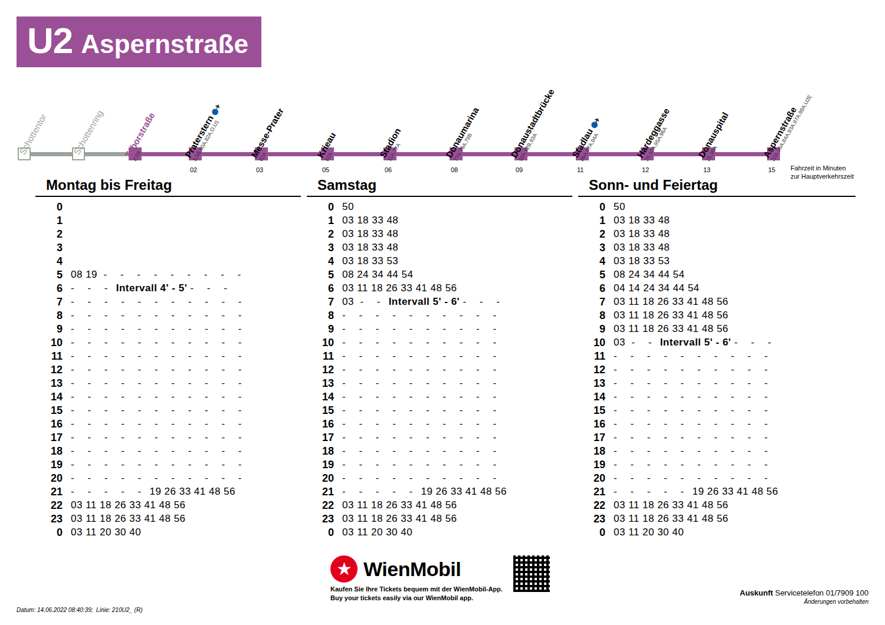U2 Aspernstraße
Schottentor
Schottenring
Taborstraße 2,5B
Praterstern ⬤✈5,5B,80A,82A,O,U1
Messe-Prater 82A
Krieau 82A
Stadion 11A,77A
Donaumarina 77A,79A,79B
Donaustadtbrücke 92A,92B,93A
Stadlau ⬤✈86A,87A,94A
Hardeggasse 25,92A,95A,96A
Donauspital 25,95A
Aspernstraße 22A,26A,84A,93A,97A,98A,U2E
02
03
05
06
08
09
11
12
13
15
Fahrzeit in Minuten
zur Hauptverkehrszeit
Montag bis Freitag
| 0 | |
| 1 | |
| 2 | |
| 3 | |
| 4 | |
| 5 | 08 19 - - - - - - - - - |
| 6 | - - - Intervall 4' - 5' - - - |
| 7 | - - - - - - - - - - - |
| 8 | - - - - - - - - - - - |
| 9 | - - - - - - - - - - - |
| 10 | - - - - - - - - - - - |
| 11 | - - - - - - - - - - - |
| 12 | - - - - - - - - - - - |
| 13 | - - - - - - - - - - - |
| 14 | - - - - - - - - - - - |
| 15 | - - - - - - - - - - - |
| 16 | - - - - - - - - - - - |
| 17 | - - - - - - - - - - - |
| 18 | - - - - - - - - - - - |
| 19 | - - - - - - - - - - - |
| 20 | - - - - - - - - - - - |
| 21 | - - - - - 19 26 33 41 48 56 |
| 22 | 03 11 18 26 33 41 48 56 |
| 23 | 03 11 18 26 33 41 48 56 |
| 0 | 03 11 20 30 40 |
Samstag
| 0 | 50 |
| 1 | 03 18 33 48 |
| 2 | 03 18 33 48 |
| 3 | 03 18 33 48 |
| 4 | 03 18 33 53 |
| 5 | 08 24 34 44 54 |
| 6 | 03 11 18 26 33 41 48 56 |
| 7 | 03 - - Intervall 5' - 6' - - - |
| 8 | - - - - - - - - - - |
| 9 | - - - - - - - - - - |
| 10 | - - - - - - - - - - |
| 11 | - - - - - - - - - - |
| 12 | - - - - - - - - - - |
| 13 | - - - - - - - - - - |
| 14 | - - - - - - - - - - |
| 15 | - - - - - - - - - - |
| 16 | - - - - - - - - - - |
| 17 | - - - - - - - - - - |
| 18 | - - - - - - - - - - |
| 19 | - - - - - - - - - - |
| 20 | - - - - - - - - - - |
| 21 | - - - - - 19 26 33 41 48 56 |
| 22 | 03 11 18 26 33 41 48 56 |
| 23 | 03 11 18 26 33 41 48 56 |
| 0 | 03 11 20 30 40 |
Sonn- und Feiertag
| 0 | 50 |
| 1 | 03 18 33 48 |
| 2 | 03 18 33 48 |
| 3 | 03 18 33 48 |
| 4 | 03 18 33 53 |
| 5 | 08 24 34 44 54 |
| 6 | 04 14 24 34 44 54 |
| 7 | 03 11 18 26 33 41 48 56 |
| 8 | 03 11 18 26 33 41 48 56 |
| 9 | 03 11 18 26 33 41 48 56 |
| 10 | 03 - - Intervall 5' - 6' - - - |
| 11 | - - - - - - - - - - |
| 12 | - - - - - - - - - - |
| 13 | - - - - - - - - - - |
| 14 | - - - - - - - - - - |
| 15 | - - - - - - - - - - |
| 16 | - - - - - - - - - - |
| 17 | - - - - - - - - - - |
| 18 | - - - - - - - - - - |
| 19 | - - - - - - - - - - |
| 20 | - - - - - - - - - - |
| 21 | - - - - - 19 26 33 41 48 56 |
| 22 | 03 11 18 26 33 41 48 56 |
| 23 | 03 11 18 26 33 41 48 56 |
| 0 | 03 11 20 30 40 |
WienMobil
Kaufen Sie Ihre Tickets bequem mit der WienMobil-App.
Buy your tickets easily via our WienMobil app.
Datum: 14.06.2022 08:40:39; Linie: 210U2_ (R)
Auskunft Servicetelefon 01/7909 100
Änderungen vorbehalten